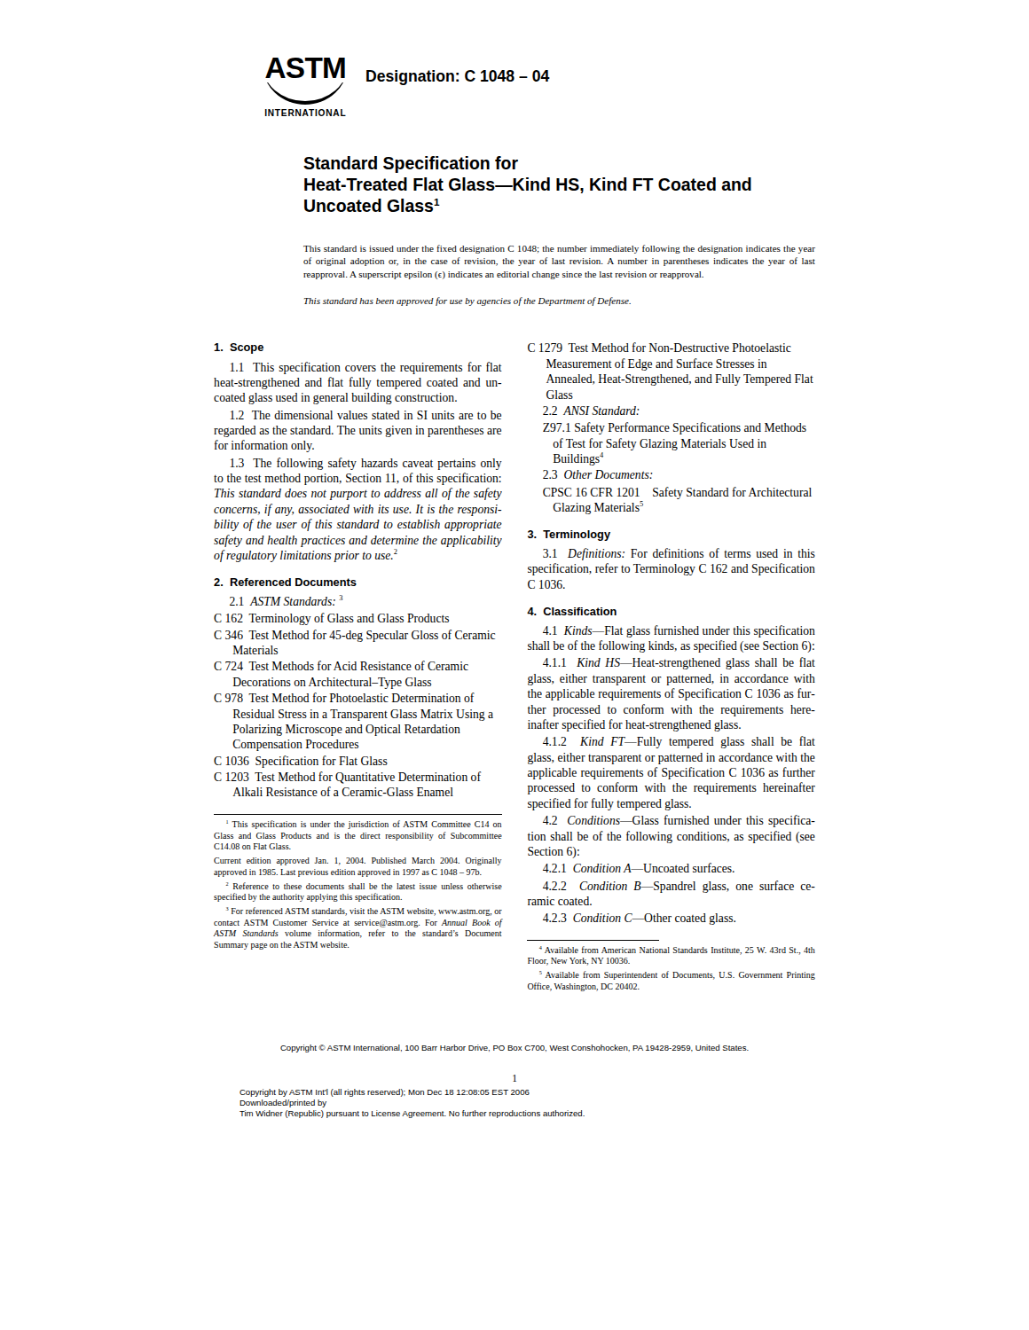ASTM INTERNATIONAL
Designation: C 1048 – 04
Standard Specification for
Heat-Treated Flat Glass—Kind HS, Kind FT Coated and
Uncoated Glass1
This standard is issued under the fixed designation C 1048; the number immediately following the designation indicates the year of original adoption or, in the case of revision, the year of last revision. A number in parentheses indicates the year of last reapproval. A superscript epsilon (ϵ) indicates an editorial change since the last revision or reapproval.
This standard has been approved for use by agencies of the Department of Defense.
1. Scope
1.1 This specification covers the requirements for flat heat-strengthened and flat fully tempered coated and uncoated glass used in general building construction.
1.2 The dimensional values stated in SI units are to be regarded as the standard. The units given in parentheses are for information only.
1.3 The following safety hazards caveat pertains only to the test method portion, Section 11, of this specification: This standard does not purport to address all of the safety concerns, if any, associated with its use. It is the responsibility of the user of this standard to establish appropriate safety and health practices and determine the applicability of regulatory limitations prior to use.2
2. Referenced Documents
2.1 ASTM Standards: 3
C 162 Terminology of Glass and Glass Products
C 346 Test Method for 45-deg Specular Gloss of Ceramic Materials
C 724 Test Methods for Acid Resistance of Ceramic Decorations on Architectural–Type Glass
C 978 Test Method for Photoelastic Determination of Residual Stress in a Transparent Glass Matrix Using a Polarizing Microscope and Optical Retardation Compensation Procedures
C 1036 Specification for Flat Glass
C 1203 Test Method for Quantitative Determination of Alkali Resistance of a Ceramic-Glass Enamel
1 This specification is under the jurisdiction of ASTM Committee C14 on Glass and Glass Products and is the direct responsibility of Subcommittee C14.08 on Flat Glass.
Current edition approved Jan. 1, 2004. Published March 2004. Originally approved in 1985. Last previous edition approved in 1997 as C 1048 – 97b.
2 Reference to these documents shall be the latest issue unless otherwise specified by the authority applying this specification.
3 For referenced ASTM standards, visit the ASTM website, www.astm.org, or contact ASTM Customer Service at service@astm.org. For Annual Book of ASTM Standards volume information, refer to the standard’s Document Summary page on the ASTM website.
C 1279 Test Method for Non-Destructive Photoelastic Measurement of Edge and Surface Stresses in Annealed, Heat-Strengthened, and Fully Tempered Flat Glass
2.2 ANSI Standard:
Z97.1 Safety Performance Specifications and Methods of Test for Safety Glazing Materials Used in Buildings4
2.3 Other Documents:
CPSC 16 CFR 1201 Safety Standard for Architectural Glazing Materials5
3. Terminology
3.1 Definitions: For definitions of terms used in this specification, refer to Terminology C 162 and Specification C 1036.
4. Classification
4.1 Kinds—Flat glass furnished under this specification shall be of the following kinds, as specified (see Section 6):
4.1.1 Kind HS—Heat-strengthened glass shall be flat glass, either transparent or patterned, in accordance with the applicable requirements of Specification C 1036 as further processed to conform with the requirements hereinafter specified for heat-strengthened glass.
4.1.2 Kind FT—Fully tempered glass shall be flat glass, either transparent or patterned in accordance with the applicable requirements of Specification C 1036 as further processed to conform with the requirements hereinafter specified for fully tempered glass.
4.2 Conditions—Glass furnished under this specification shall be of the following conditions, as specified (see Section 6):
4.2.1 Condition A—Uncoated surfaces.
4.2.2 Condition B—Spandrel glass, one surface ceramic coated.
4.2.3 Condition C—Other coated glass.
4 Available from American National Standards Institute, 25 W. 43rd St., 4th Floor, New York, NY 10036.
5 Available from Superintendent of Documents, U.S. Government Printing Office, Washington, DC 20402.
Copyright © ASTM International, 100 Barr Harbor Drive, PO Box C700, West Conshohocken, PA 19428-2959, United States.
1
Copyright by ASTM Int'l (all rights reserved); Mon Dec 18 12:08:05 EST 2006
Downloaded/printed by
Tim Widner (Republic) pursuant to License Agreement. No further reproductions authorized.